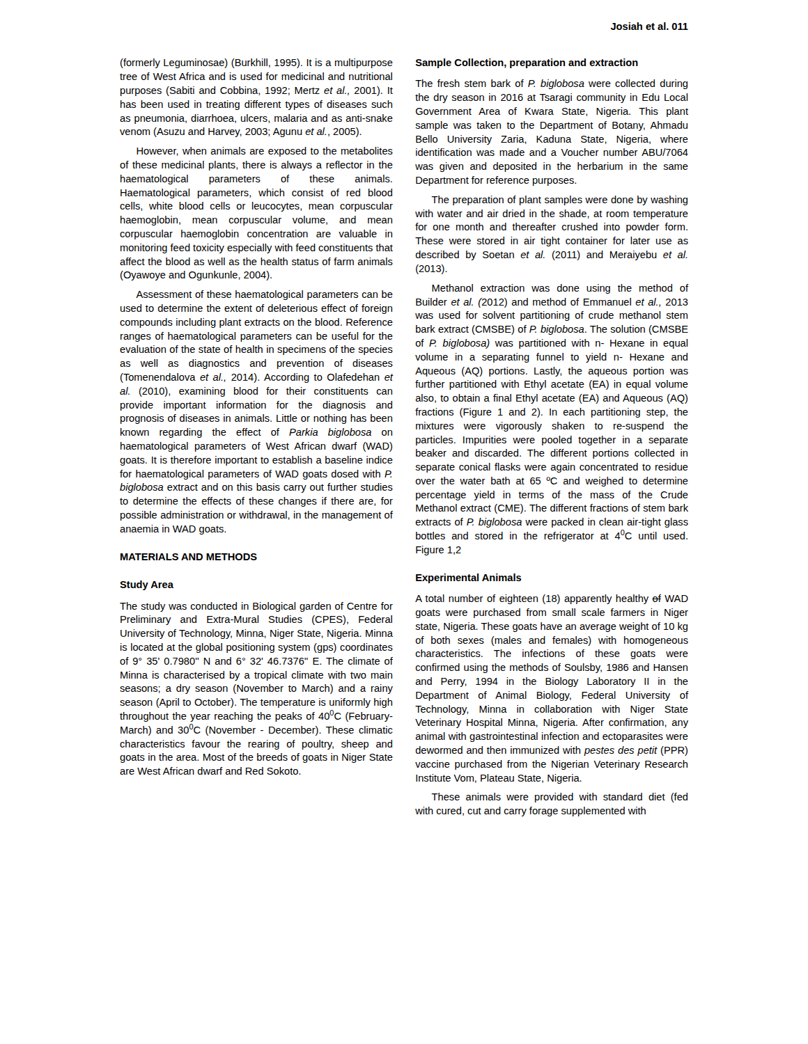Josiah et al. 011
(formerly Leguminosae) (Burkhill, 1995). It is a multipurpose tree of West Africa and is used for medicinal and nutritional purposes (Sabiti and Cobbina, 1992; Mertz et al., 2001). It has been used in treating different types of diseases such as pneumonia, diarrhoea, ulcers, malaria and as anti-snake venom (Asuzu and Harvey, 2003; Agunu et al., 2005).
However, when animals are exposed to the metabolites of these medicinal plants, there is always a reflector in the haematological parameters of these animals. Haematological parameters, which consist of red blood cells, white blood cells or leucocytes, mean corpuscular haemoglobin, mean corpuscular volume, and mean corpuscular haemoglobin concentration are valuable in monitoring feed toxicity especially with feed constituents that affect the blood as well as the health status of farm animals (Oyawoye and Ogunkunle, 2004).
Assessment of these haematological parameters can be used to determine the extent of deleterious effect of foreign compounds including plant extracts on the blood. Reference ranges of haematological parameters can be useful for the evaluation of the state of health in specimens of the species as well as diagnostics and prevention of diseases (Tomenendalova et al., 2014). According to Olafedehan et al. (2010), examining blood for their constituents can provide important information for the diagnosis and prognosis of diseases in animals. Little or nothing has been known regarding the effect of Parkia biglobosa on haematological parameters of West African dwarf (WAD) goats. It is therefore important to establish a baseline indice for haematological parameters of WAD goats dosed with P. biglobosa extract and on this basis carry out further studies to determine the effects of these changes if there are, for possible administration or withdrawal, in the management of anaemia in WAD goats.
MATERIALS AND METHODS
Study Area
The study was conducted in Biological garden of Centre for Preliminary and Extra-Mural Studies (CPES), Federal University of Technology, Minna, Niger State, Nigeria. Minna is located at the global positioning system (gps) coordinates of 9° 35' 0.7980'' N and 6° 32' 46.7376'' E. The climate of Minna is characterised by a tropical climate with two main seasons; a dry season (November to March) and a rainy season (April to October). The temperature is uniformly high throughout the year reaching the peaks of 400C (February-March) and 300C (November - December). These climatic characteristics favour the rearing of poultry, sheep and goats in the area. Most of the breeds of goats in Niger State are West African dwarf and Red Sokoto.
Sample Collection, preparation and extraction
The fresh stem bark of P. biglobosa were collected during the dry season in 2016 at Tsaragi community in Edu Local Government Area of Kwara State, Nigeria. This plant sample was taken to the Department of Botany, Ahmadu Bello University Zaria, Kaduna State, Nigeria, where identification was made and a Voucher number ABU/7064 was given and deposited in the herbarium in the same Department for reference purposes.
The preparation of plant samples were done by washing with water and air dried in the shade, at room temperature for one month and thereafter crushed into powder form. These were stored in air tight container for later use as described by Soetan et al. (2011) and Meraiyebu et al. (2013).
Methanol extraction was done using the method of Builder et al. (2012) and method of Emmanuel et al., 2013 was used for solvent partitioning of crude methanol stem bark extract (CMSBE) of P. biglobosa. The solution (CMSBE of P. biglobosa) was partitioned with n- Hexane in equal volume in a separating funnel to yield n- Hexane and Aqueous (AQ) portions. Lastly, the aqueous portion was further partitioned with Ethyl acetate (EA) in equal volume also, to obtain a final Ethyl acetate (EA) and Aqueous (AQ) fractions (Figure 1 and 2). In each partitioning step, the mixtures were vigorously shaken to re-suspend the particles. Impurities were pooled together in a separate beaker and discarded. The different portions collected in separate conical flasks were again concentrated to residue over the water bath at 65 ºC and weighed to determine percentage yield in terms of the mass of the Crude Methanol extract (CME). The different fractions of stem bark extracts of P. biglobosa were packed in clean air-tight glass bottles and stored in the refrigerator at 40C until used. Figure 1,2
Experimental Animals
A total number of eighteen (18) apparently healthy of WAD goats were purchased from small scale farmers in Niger state, Nigeria. These goats have an average weight of 10 kg of both sexes (males and females) with homogeneous characteristics. The infections of these goats were confirmed using the methods of Soulsby, 1986 and Hansen and Perry, 1994 in the Biology Laboratory II in the Department of Animal Biology, Federal University of Technology, Minna in collaboration with Niger State Veterinary Hospital Minna, Nigeria. After confirmation, any animal with gastrointestinal infection and ectoparasites were dewormed and then immunized with pestes des petit (PPR) vaccine purchased from the Nigerian Veterinary Research Institute Vom, Plateau State, Nigeria.
These animals were provided with standard diet (fed with cured, cut and carry forage supplemented with